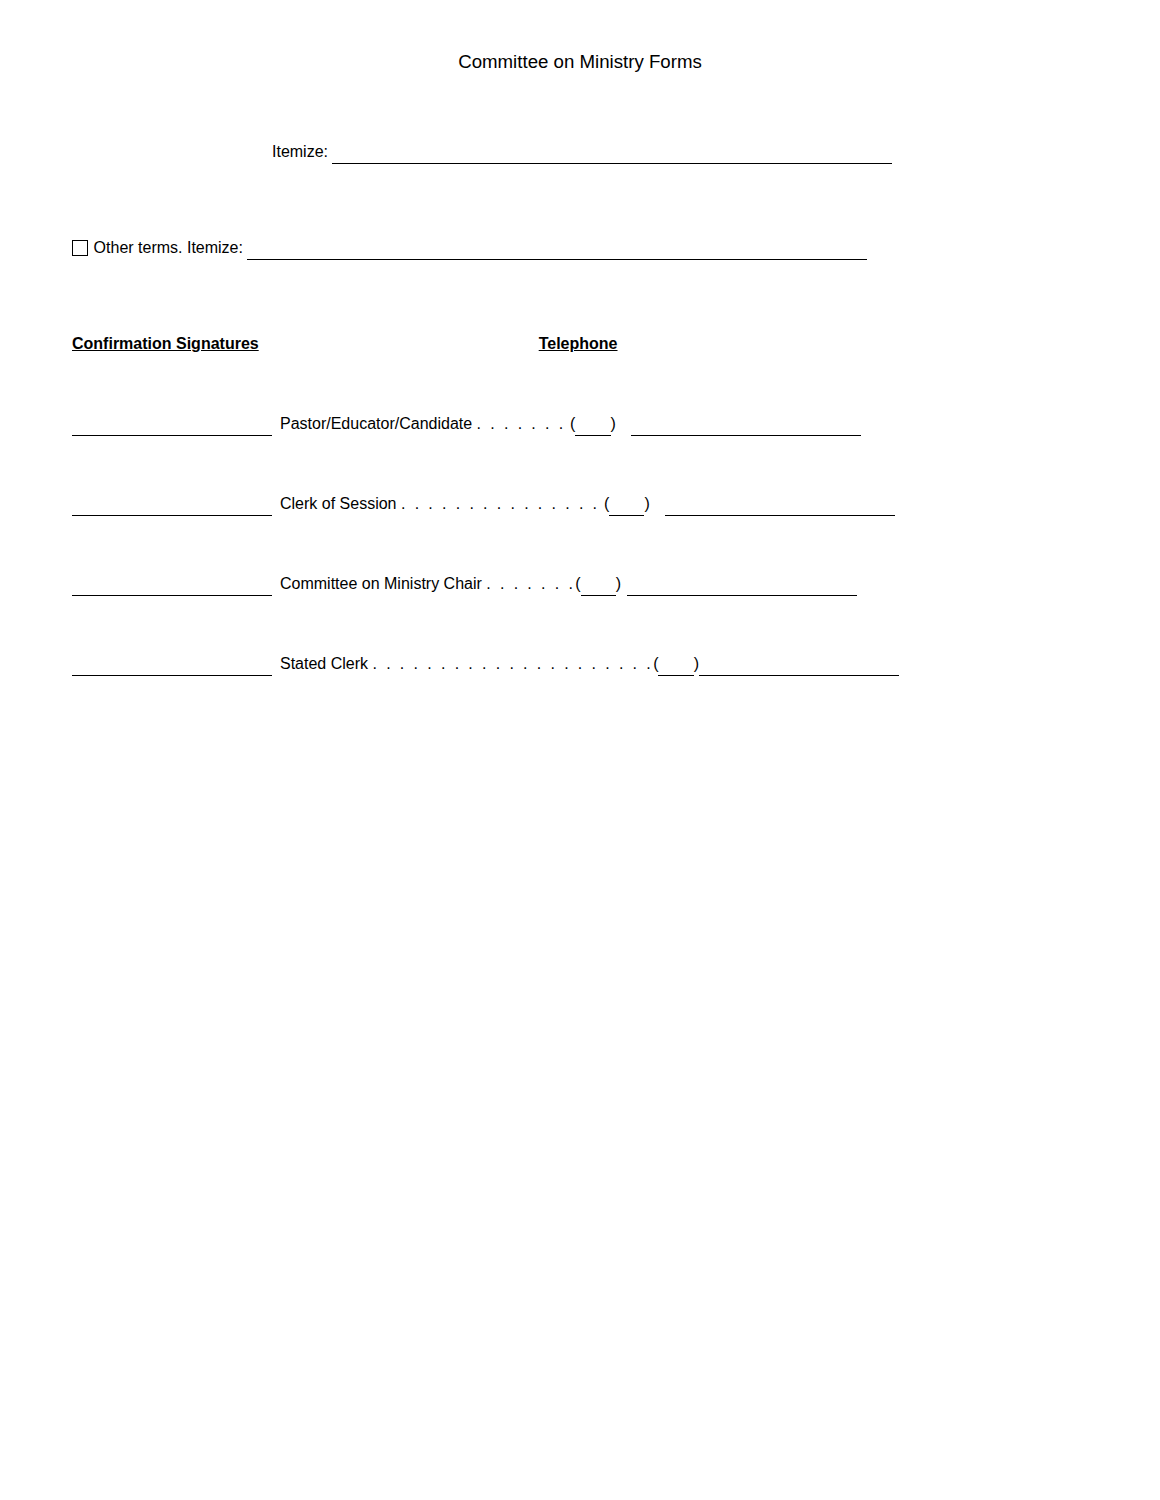Committee on Ministry Forms
Itemize:
Other terms. Itemize:
Confirmation Signatures Telephone
Pastor/Educator/Candidate . . . . . . . ( )
Clerk of Session . . . . . . . . . . . . . . . ( )
Committee on Ministry Chair . . . . . . .( )
Stated Clerk . . . . . . . . . . . . . . . . . . . . .( )